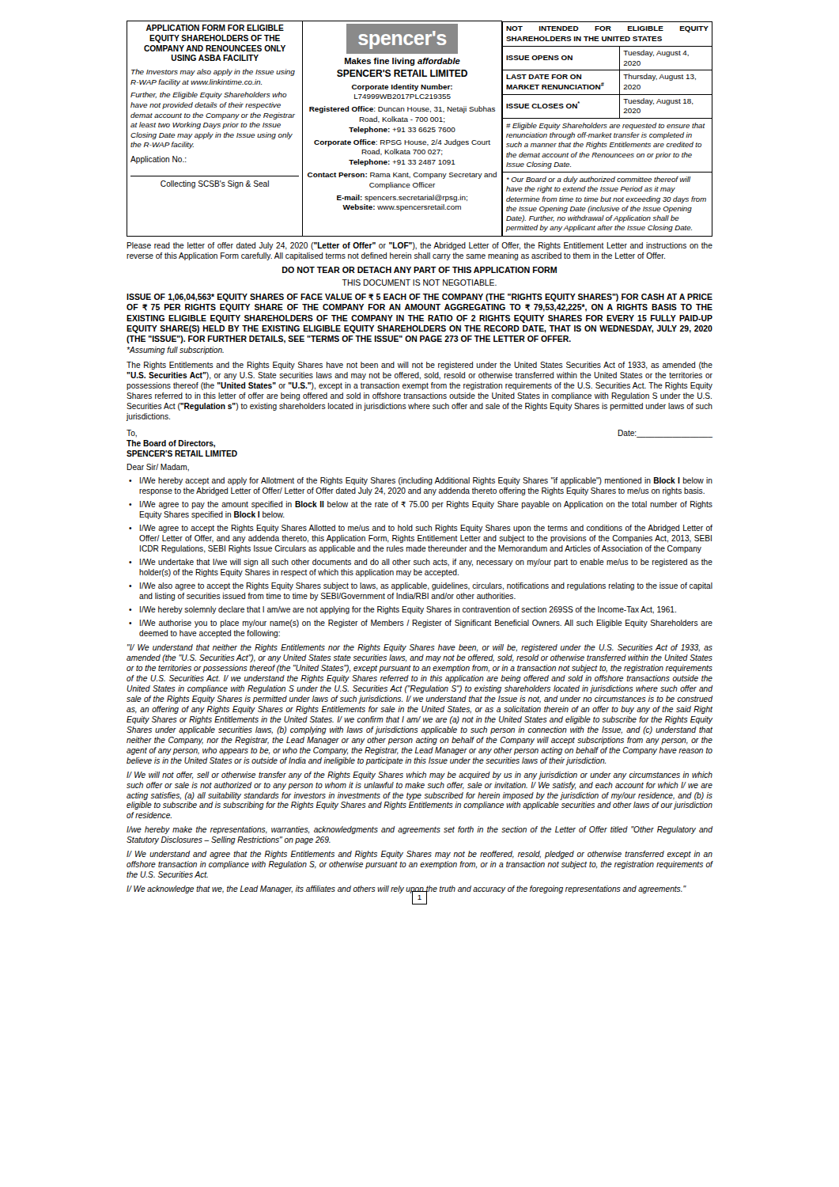| Application form for eligible equity shareholders of the company and renouncees only using ASBA facility The Investors may also apply in the Issue using R-WAP facility at www.linkintime.co.in. Further, the Eligible Equity Shareholders who have not provided details of their respective demat account to the Company or the Registrar at least two Working Days prior to the Issue Closing Date may apply in the Issue using only the R-WAP facility. Application No.: Collecting SCSB's Sign & Seal | spencer's Makes fine living affordable SPENCER'S RETAIL LIMITED Corporate Identity Number: L74999WB2017PLC219355 Registered Office : Duncan House, 31, Netaji Subhas Road, Kolkata - 700 001; Telephone: +91 33 6625 7600 Corporate Office : RPSG House, 2/4 Judges Court Road, Kolkata 700 027; Telephone: +91 33 2487 1091 Contact Person: Rama Kant, Company Secretary and Compliance Officer E-mail: spencers.secretarial@rpsg.in; Website: www.spencersretail.com | NOT INTENDED FOR ELIGIBLE EQUITY SHAREHOLDERS IN THE UNITED STATES / ISSUE OPENS ON / Tuesday, August 4, 2020 / / LAST DATE FOR ON MARKET RENUNCIATION # / Thursday, August 13, 2020 / / ISSUE CLOSES ON * / Tuesday, August 18, 2020 / # Eligible Equity Shareholders are requested to ensure that renunciation through off-market transfer is completed in such a manner that the Rights Entitlements are credited to the demat account of the Renouncees on or prior to the Issue Closing Date. * Our Board or a duly authorized committee thereof will have the right to extend the Issue Period as it may determine from time to time but not exceeding 30 days from the Issue Opening Date (inclusive of the Issue Opening Date). Further, no withdrawal of Application shall be permitted by any Applicant after the Issue Closing Date. |
Please read the letter of offer dated July 24, 2020 ("Letter of Offer" or "LOF"), the Abridged Letter of Offer, the Rights Entitlement Letter and instructions on the reverse of this Application Form carefully. All capitalised terms not defined herein shall carry the same meaning as ascribed to them in the Letter of Offer.
DO NOT TEAR OR DETACH ANY PART OF THIS APPLICATION FORM
THIS DOCUMENT IS NOT NEGOTIABLE.
ISSUE OF 1,06,04,563* EQUITY SHARES OF FACE VALUE OF ₹ 5 EACH OF THE COMPANY (THE "RIGHTS EQUITY SHARES") FOR CASH AT A PRICE OF ₹ 75 PER RIGHTS EQUITY SHARE OF THE COMPANY FOR AN AMOUNT AGGREGATING TO ₹ 79,53,42,225*, ON A RIGHTS BASIS TO THE EXISTING ELIGIBLE EQUITY SHAREHOLDERS OF THE COMPANY IN THE RATIO OF 2 RIGHTS EQUITY SHARES FOR EVERY 15 FULLY PAID-UP EQUITY SHARE(S) HELD BY THE EXISTING ELIGIBLE EQUITY SHAREHOLDERS ON THE RECORD DATE, THAT IS ON WEDNESDAY, JULY 29, 2020 (THE "ISSUE"). FOR FURTHER DETAILS, SEE "TERMS OF THE ISSUE" ON PAGE 273 OF THE LETTER OF OFFER.
*Assuming full subscription.
The Rights Entitlements and the Rights Equity Shares have not been and will not be registered under the United States Securities Act of 1933, as amended (the "U.S. Securities Act"), or any U.S. State securities laws and may not be offered, sold, resold or otherwise transferred within the United States or the territories or possessions thereof (the "United States" or "U.S."), except in a transaction exempt from the registration requirements of the U.S. Securities Act. The Rights Equity Shares referred to in this letter of offer are being offered and sold in offshore transactions outside the United States in compliance with Regulation S under the U.S. Securities Act ("Regulation s") to existing shareholders located in jurisdictions where such offer and sale of the Rights Equity Shares is permitted under laws of such jurisdictions.
To, Date:_________________
The Board of Directors,
SPENCER'S RETAIL LIMITED
Dear Sir/ Madam,
I/We hereby accept and apply for Allotment of the Rights Equity Shares (including Additional Rights Equity Shares "if applicable") mentioned in Block I below in response to the Abridged Letter of Offer/ Letter of Offer dated July 24, 2020 and any addenda thereto offering the Rights Equity Shares to me/us on rights basis.
I/We agree to pay the amount specified in Block II below at the rate of ₹ 75.00 per Rights Equity Share payable on Application on the total number of Rights Equity Shares specified in Block I below.
I/We agree to accept the Rights Equity Shares Allotted to me/us and to hold such Rights Equity Shares upon the terms and conditions of the Abridged Letter of Offer/ Letter of Offer, and any addenda thereto, this Application Form, Rights Entitlement Letter and subject to the provisions of the Companies Act, 2013, SEBI ICDR Regulations, SEBI Rights Issue Circulars as applicable and the rules made thereunder and the Memorandum and Articles of Association of the Company
I/We undertake that I/we will sign all such other documents and do all other such acts, if any, necessary on my/our part to enable me/us to be registered as the holder(s) of the Rights Equity Shares in respect of which this application may be accepted.
I/We also agree to accept the Rights Equity Shares subject to laws, as applicable, guidelines, circulars, notifications and regulations relating to the issue of capital and listing of securities issued from time to time by SEBI/Government of India/RBI and/or other authorities.
I/We hereby solemnly declare that I am/we are not applying for the Rights Equity Shares in contravention of section 269SS of the Income-Tax Act, 1961.
I/We authorise you to place my/our name(s) on the Register of Members / Register of Significant Beneficial Owners. All such Eligible Equity Shareholders are deemed to have accepted the following:
"I/ We understand that neither the Rights Entitlements nor the Rights Equity Shares have been, or will be, registered under the U.S. Securities Act of 1933, as amended (the "U.S. Securities Act"), or any United States state securities laws, and may not be offered, sold, resold or otherwise transferred within the United States or to the territories or possessions thereof (the "United States"), except pursuant to an exemption from, or in a transaction not subject to, the registration requirements of the U.S. Securities Act. I/ we understand the Rights Equity Shares referred to in this application are being offered and sold in offshore transactions outside the United States in compliance with Regulation S under the U.S. Securities Act ("Regulation S") to existing shareholders located in jurisdictions where such offer and sale of the Rights Equity Shares is permitted under laws of such jurisdictions. I/ we understand that the Issue is not, and under no circumstances is to be construed as, an offering of any Rights Equity Shares or Rights Entitlements for sale in the United States, or as a solicitation therein of an offer to buy any of the said Right Equity Shares or Rights Entitlements in the United States. I/ we confirm that I am/ we are (a) not in the United States and eligible to subscribe for the Rights Equity Shares under applicable securities laws, (b) complying with laws of jurisdictions applicable to such person in connection with the Issue, and (c) understand that neither the Company, nor the Registrar, the Lead Manager or any other person acting on behalf of the Company will accept subscriptions from any person, or the agent of any person, who appears to be, or who the Company, the Registrar, the Lead Manager or any other person acting on behalf of the Company have reason to believe is in the United States or is outside of India and ineligible to participate in this Issue under the securities laws of their jurisdiction.
I/ We will not offer, sell or otherwise transfer any of the Rights Equity Shares which may be acquired by us in any jurisdiction or under any circumstances in which such offer or sale is not authorized or to any person to whom it is unlawful to make such offer, sale or invitation. I/ We satisfy, and each account for which I/ we are acting satisfies, (a) all suitability standards for investors in investments of the type subscribed for herein imposed by the jurisdiction of my/our residence, and (b) is eligible to subscribe and is subscribing for the Rights Equity Shares and Rights Entitlements in compliance with applicable securities and other laws of our jurisdiction of residence.
I/we hereby make the representations, warranties, acknowledgments and agreements set forth in the section of the Letter of Offer titled "Other Regulatory and Statutory Disclosures – Selling Restrictions" on page 269.
I/ We understand and agree that the Rights Entitlements and Rights Equity Shares may not be reoffered, resold, pledged or otherwise transferred except in an offshore transaction in compliance with Regulation S, or otherwise pursuant to an exemption from, or in a transaction not subject to, the registration requirements of the U.S. Securities Act.
I/ We acknowledge that we, the Lead Manager, its affiliates and others will rely upon the truth and accuracy of the foregoing representations and agreements."
1